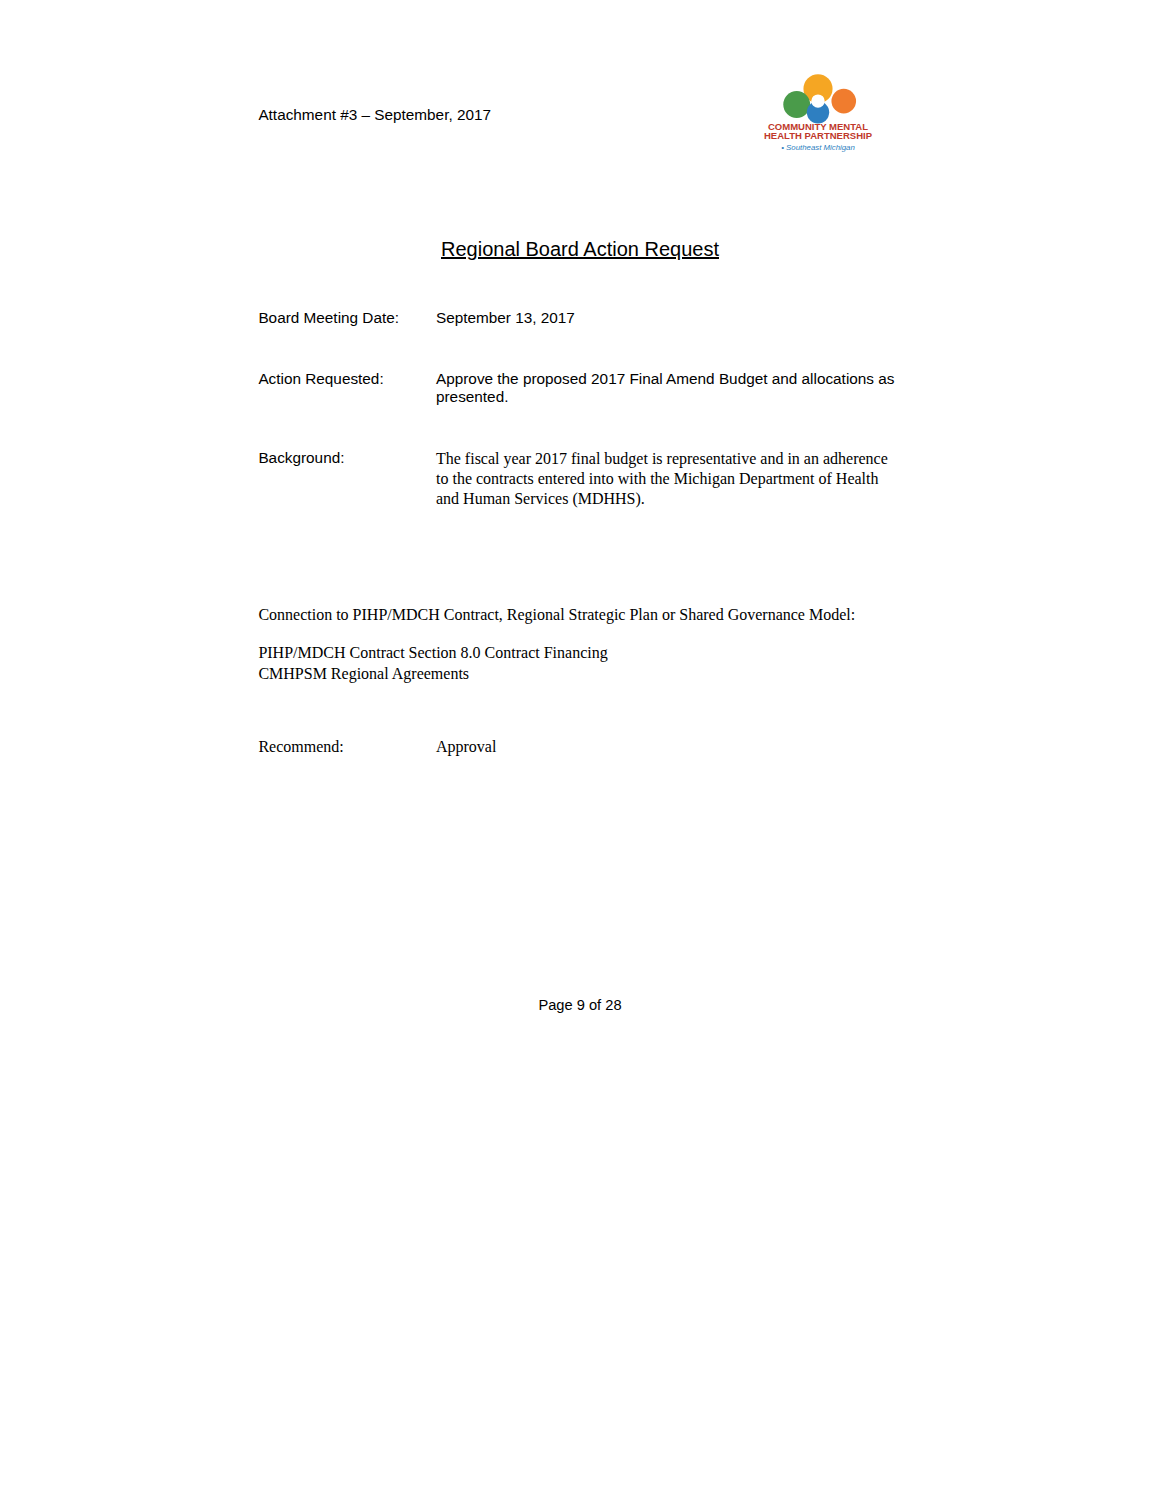Attachment #3 – September, 2017
Regional Board Action Request
| Board Meeting Date: | September 13, 2017 |
| Action Requested: | Approve the proposed 2017 Final Amend Budget and allocations as presented. |
| Background: | The fiscal year 2017 final budget is representative and in an adherence to the contracts entered into with the Michigan Department of Health and Human Services (MDHHS). |
Connection to PIHP/MDCH Contract, Regional Strategic Plan or Shared Governance Model:
PIHP/MDCH Contract Section 8.0 Contract Financing
CMHPSM Regional Agreements
Recommend:
Approval
Page 9 of 28